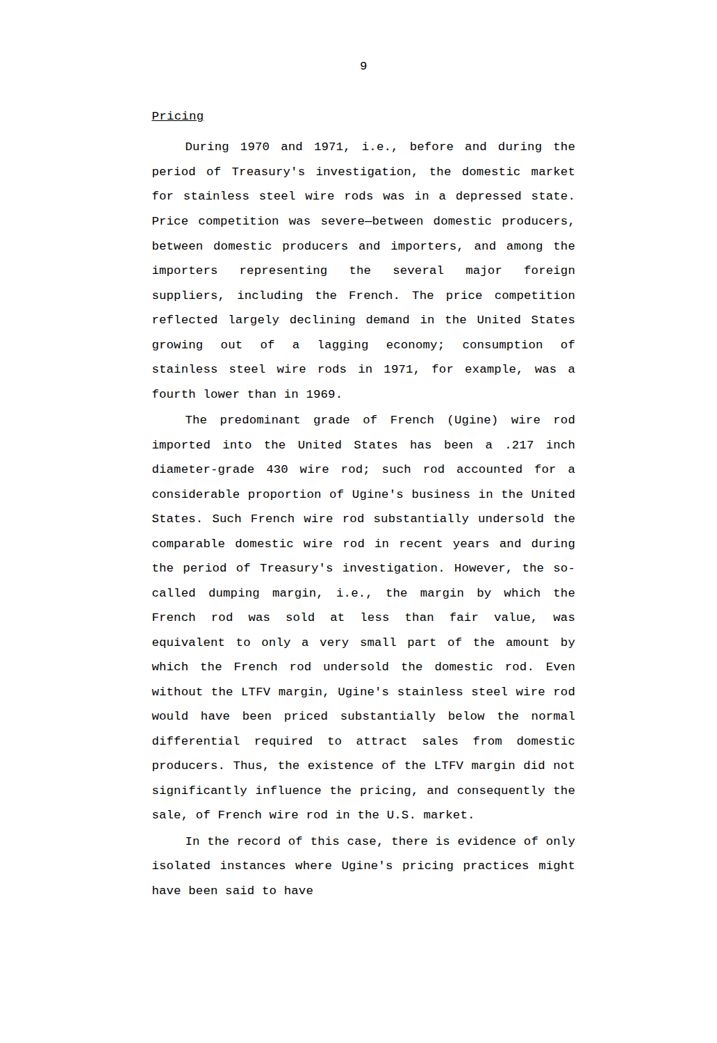9
Pricing
During 1970 and 1971, i.e., before and during the period of Treasury's investigation, the domestic market for stainless steel wire rods was in a depressed state. Price competition was severe—between domestic producers, between domestic producers and importers, and among the importers representing the several major foreign suppliers, including the French. The price competition reflected largely declining demand in the United States growing out of a lagging economy; consumption of stainless steel wire rods in 1971, for example, was a fourth lower than in 1969.
The predominant grade of French (Ugine) wire rod imported into the United States has been a .217 inch diameter-grade 430 wire rod; such rod accounted for a considerable proportion of Ugine's business in the United States. Such French wire rod substantially undersold the comparable domestic wire rod in recent years and during the period of Treasury's investigation. However, the so-called dumping margin, i.e., the margin by which the French rod was sold at less than fair value, was equivalent to only a very small part of the amount by which the French rod undersold the domestic rod. Even without the LTFV margin, Ugine's stainless steel wire rod would have been priced substantially below the normal differential required to attract sales from domestic producers. Thus, the existence of the LTFV margin did not significantly influence the pricing, and consequently the sale, of French wire rod in the U.S. market.
In the record of this case, there is evidence of only isolated instances where Ugine's pricing practices might have been said to have